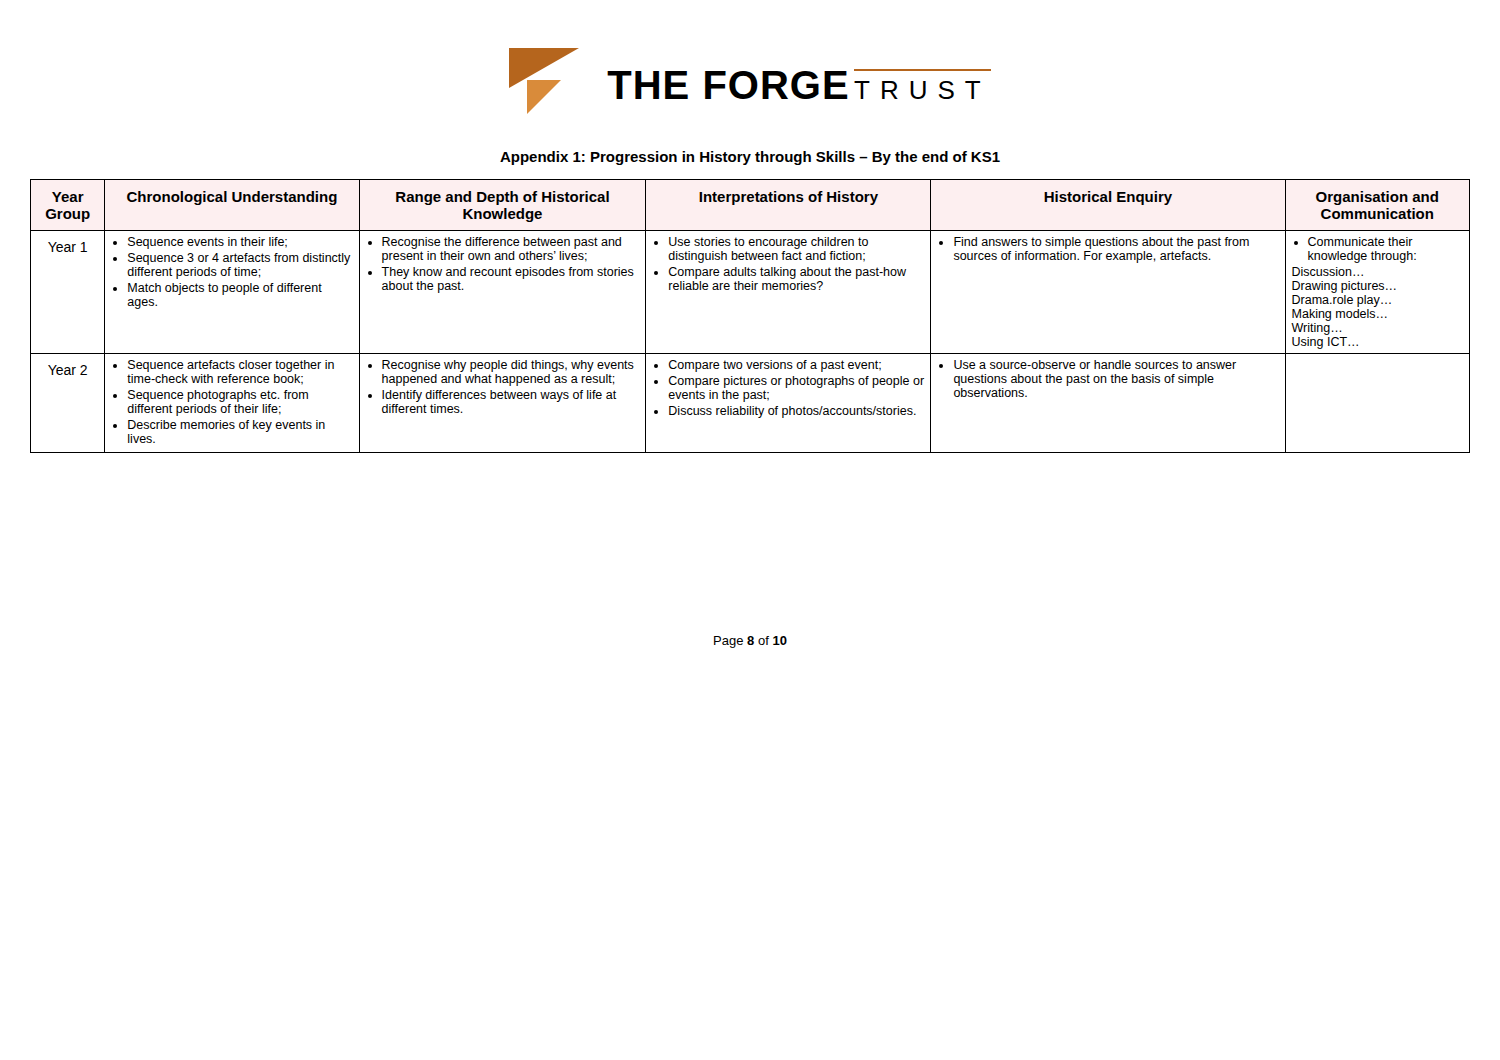THE FORGE TRUST
Appendix 1: Progression in History through Skills – By the end of KS1
| Year Group | Chronological Understanding | Range and Depth of Historical Knowledge | Interpretations of History | Historical Enquiry | Organisation and Communication |
| --- | --- | --- | --- | --- | --- |
| Year 1 | Sequence events in their life; Sequence 3 or 4 artefacts from distinctly different periods of time; Match objects to people of different ages. | Recognise the difference between past and present in their own and others’ lives; They know and recount episodes from stories about the past. | Use stories to encourage children to distinguish between fact and fiction; Compare adults talking about the past-how reliable are their memories? | Find answers to simple questions about the past from sources of information. For example, artefacts. | Communicate their knowledge through: Discussion… Drawing pictures… Drama.role play… Making models… Writing… Using ICT… |
| Year 2 | Sequence artefacts closer together in time-check with reference book; Sequence photographs etc. from different periods of their life; Describe memories of key events in lives. | Recognise why people did things, why events happened and what happened as a result; Identify differences between ways of life at different times. | Compare two versions of a past event; Compare pictures or photographs of people or events in the past; Discuss reliability of photos/accounts/stories. | Use a source-observe or handle sources to answer questions about the past on the basis of simple observations. | |
Page 8 of 10